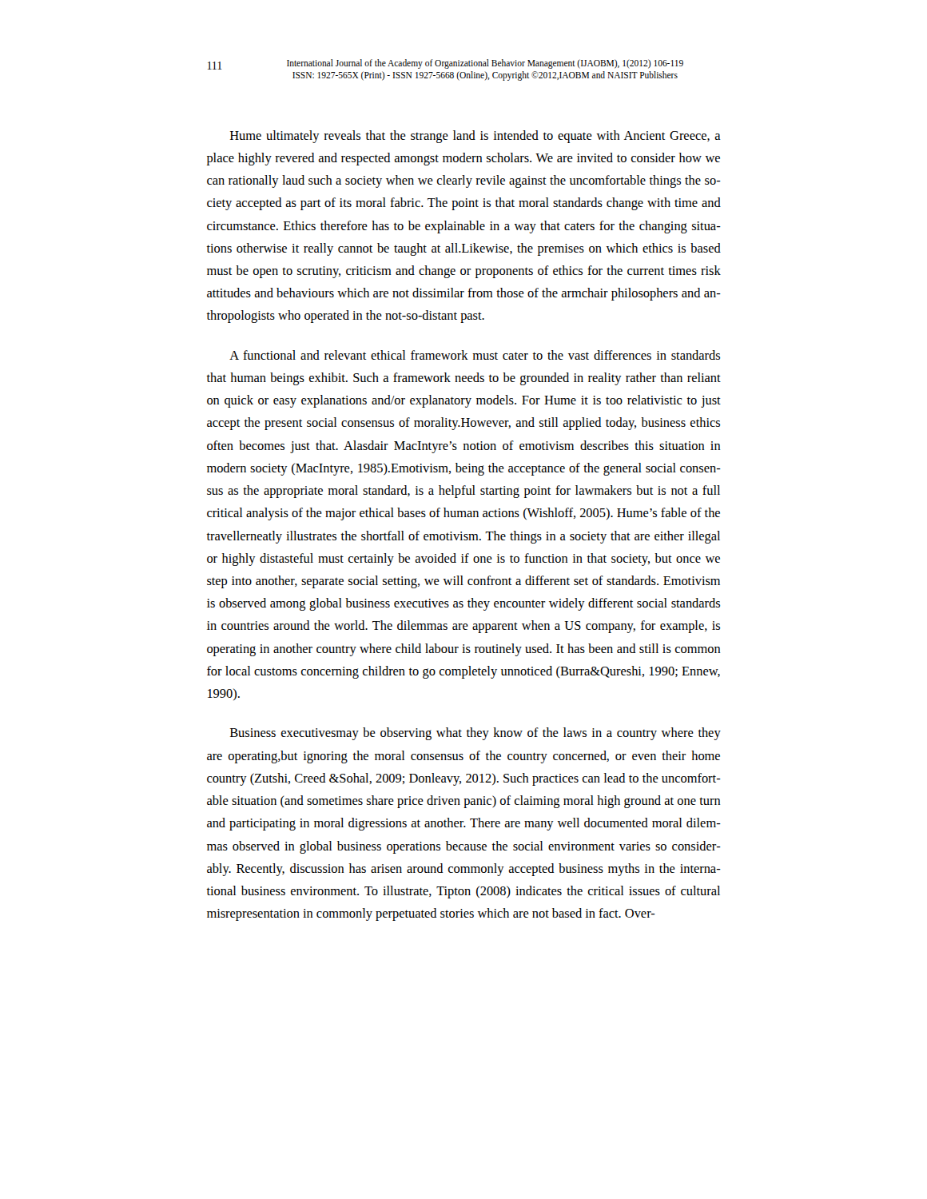111
International Journal of the Academy of Organizational Behavior Management (IJAOBM), 1(2012) 106-119 ISSN: 1927-565X (Print) - ISSN 1927-5668 (Online), Copyright ©2012,IAOBM and NAISIT Publishers
Hume ultimately reveals that the strange land is intended to equate with Ancient Greece, a place highly revered and respected amongst modern scholars. We are invited to consider how we can rationally laud such a society when we clearly revile against the uncomfortable things the society accepted as part of its moral fabric. The point is that moral standards change with time and circumstance. Ethics therefore has to be explainable in a way that caters for the changing situations otherwise it really cannot be taught at all.Likewise, the premises on which ethics is based must be open to scrutiny, criticism and change or proponents of ethics for the current times risk attitudes and behaviours which are not dissimilar from those of the armchair philosophers and anthropologists who operated in the not-so-distant past.
A functional and relevant ethical framework must cater to the vast differences in standards that human beings exhibit. Such a framework needs to be grounded in reality rather than reliant on quick or easy explanations and/or explanatory models. For Hume it is too relativistic to just accept the present social consensus of morality.However, and still applied today, business ethics often becomes just that. Alasdair MacIntyre’s notion of emotivism describes this situation in modern society (MacIntyre, 1985).Emotivism, being the acceptance of the general social consensus as the appropriate moral standard, is a helpful starting point for lawmakers but is not a full critical analysis of the major ethical bases of human actions (Wishloff, 2005). Hume’s fable of the travellerneatly illustrates the shortfall of emotivism. The things in a society that are either illegal or highly distasteful must certainly be avoided if one is to function in that society, but once we step into another, separate social setting, we will confront a different set of standards. Emotivism is observed among global business executives as they encounter widely different social standards in countries around the world. The dilemmas are apparent when a US company, for example, is operating in another country where child labour is routinely used. It has been and still is common for local customs concerning children to go completely unnoticed (Burra&Qureshi, 1990; Ennew, 1990).
Business executivesmay be observing what they know of the laws in a country where they are operating,but ignoring the moral consensus of the country concerned, or even their home country (Zutshi, Creed &Sohal, 2009; Donleavy, 2012). Such practices can lead to the uncomfortable situation (and sometimes share price driven panic) of claiming moral high ground at one turn and participating in moral digressions at another. There are many well documented moral dilemmas observed in global business operations because the social environment varies so considerably. Recently, discussion has arisen around commonly accepted business myths in the international business environment. To illustrate, Tipton (2008) indicates the critical issues of cultural misrepresentation in commonly perpetuated stories which are not based in fact. Over-